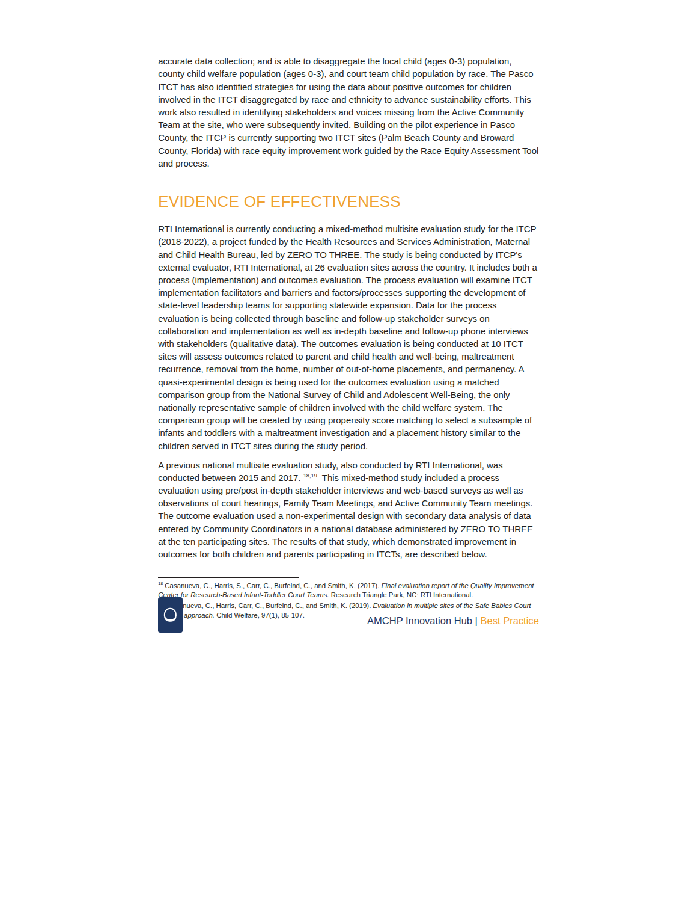accurate data collection; and is able to disaggregate the local child (ages 0-3) population, county child welfare population (ages 0-3), and court team child population by race. The Pasco ITCT has also identified strategies for using the data about positive outcomes for children involved in the ITCT disaggregated by race and ethnicity to advance sustainability efforts. This work also resulted in identifying stakeholders and voices missing from the Active Community Team at the site, who were subsequently invited. Building on the pilot experience in Pasco County, the ITCP is currently supporting two ITCT sites (Palm Beach County and Broward County, Florida) with race equity improvement work guided by the Race Equity Assessment Tool and process.
Evidence of Effectiveness
RTI International is currently conducting a mixed-method multisite evaluation study for the ITCP (2018-2022), a project funded by the Health Resources and Services Administration, Maternal and Child Health Bureau, led by ZERO TO THREE. The study is being conducted by ITCP's external evaluator, RTI International, at 26 evaluation sites across the country. It includes both a process (implementation) and outcomes evaluation. The process evaluation will examine ITCT implementation facilitators and barriers and factors/processes supporting the development of state-level leadership teams for supporting statewide expansion. Data for the process evaluation is being collected through baseline and follow-up stakeholder surveys on collaboration and implementation as well as in-depth baseline and follow-up phone interviews with stakeholders (qualitative data). The outcomes evaluation is being conducted at 10 ITCT sites will assess outcomes related to parent and child health and well-being, maltreatment recurrence, removal from the home, number of out-of-home placements, and permanency. A quasi-experimental design is being used for the outcomes evaluation using a matched comparison group from the National Survey of Child and Adolescent Well-Being, the only nationally representative sample of children involved with the child welfare system. The comparison group will be created by using propensity score matching to select a subsample of infants and toddlers with a maltreatment investigation and a placement history similar to the children served in ITCT sites during the study period.
A previous national multisite evaluation study, also conducted by RTI International, was conducted between 2015 and 2017. 18,19 This mixed-method study included a process evaluation using pre/post in-depth stakeholder interviews and web-based surveys as well as observations of court hearings, Family Team Meetings, and Active Community Team meetings. The outcome evaluation used a non-experimental design with secondary data analysis of data entered by Community Coordinators in a national database administered by ZERO TO THREE at the ten participating sites. The results of that study, which demonstrated improvement in outcomes for both children and parents participating in ITCTs, are described below.
18 Casanueva, C., Harris, S., Carr, C., Burfeind, C., and Smith, K. (2017). Final evaluation report of the Quality Improvement Center for Research-Based Infant-Toddler Court Teams. Research Triangle Park, NC: RTI International.
19 Casanueva, C., Harris, Carr, C., Burfeind, C., and Smith, K. (2019). Evaluation in multiple sites of the Safe Babies Court Team™ approach. Child Welfare, 97(1), 85-107.
AMCHP Innovation Hub | Best Practice